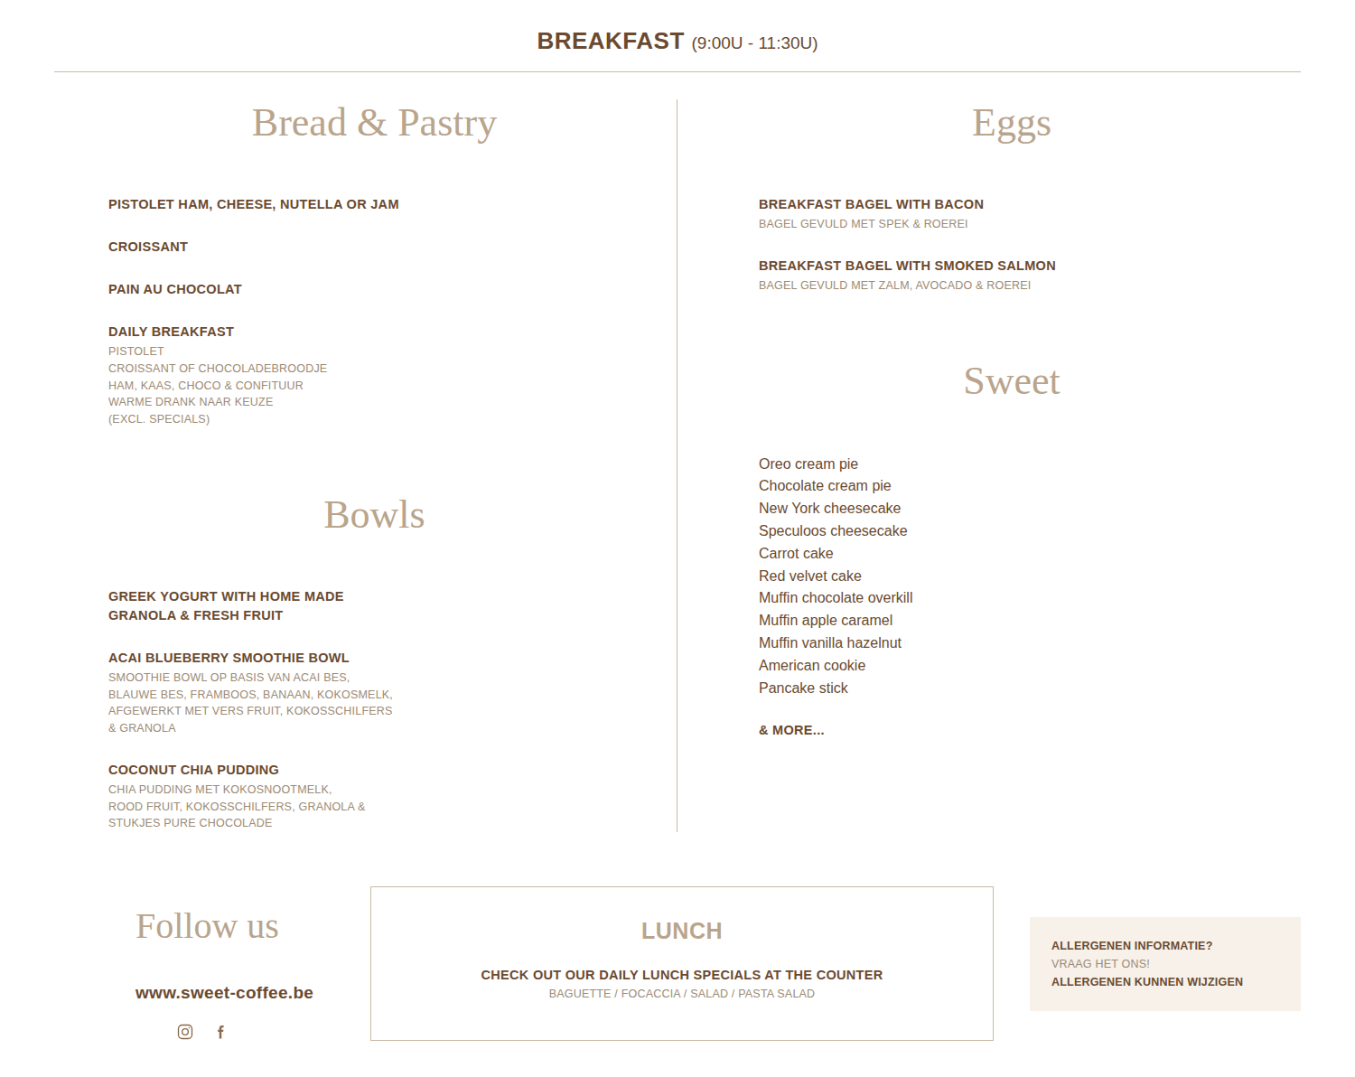BREAKFAST (9:00U - 11:30U)
Bread & Pastry
Pistolet ham, cheese, nutella or jam
Croissant
Pain au chocolat
Daily breakfast
Pistolet
Croissant of chocoladebroodje
Ham, kaas, choco & confituur
Warme drank naar keuze
(excl. specials)
Bowls
Greek yogurt with home made
granola & fresh fruit
Acai blueberry smoothie bowl
Smoothie bowl op basis van acai bes,
blauwe bes, framboos, banaan, kokosmelk,
afgewerkt met vers fruit, kokosschilfers
& granola
Coconut chia pudding
Chia pudding met kokosnootmelk,
rood fruit, kokosschilfers, granola &
stukjes pure chocolade
Eggs
Breakfast bagel with bacon
Bagel gevuld met spek & roerei
Breakfast bagel with smoked salmon
Bagel gevuld met zalm, avocado & roerei
Sweet
Oreo cream pie
Chocolate cream pie
New York cheesecake
Speculoos cheesecake
Carrot cake
Red velvet cake
Muffin chocolate overkill
Muffin apple caramel
Muffin vanilla hazelnut
American cookie
Pancake stick
& more...
Follow us
www.sweet-coffee.be
LUNCH
Check out our daily lunch specials at the counter
Baguette / Focaccia / Salad / Pasta salad
Allergenen informatie?
Vraag het ons!
Allergenen kunnen wijzigen